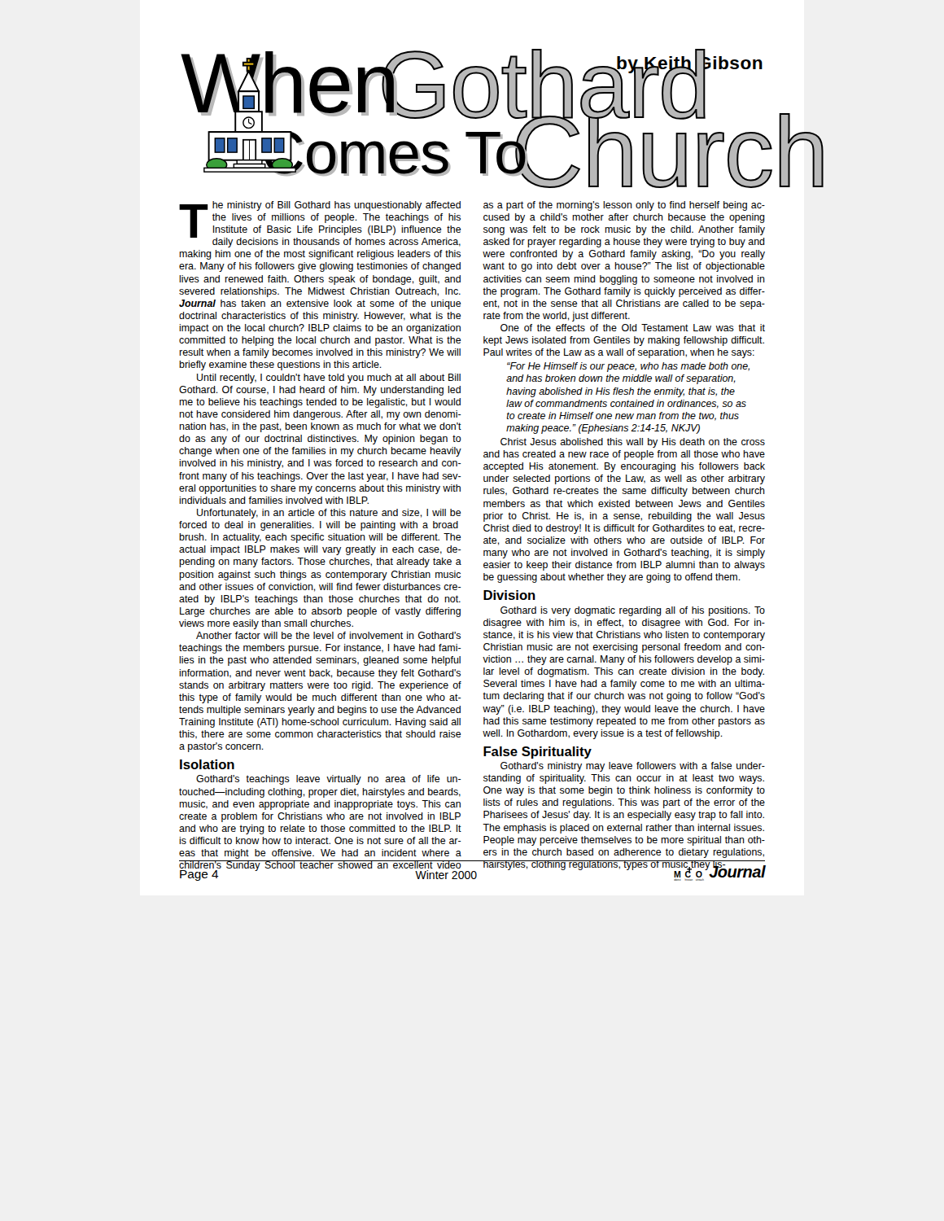by Keith Gibson
When Gothard Comes To Church
The ministry of Bill Gothard has unquestionably affected the lives of millions of people. The teachings of his Institute of Basic Life Principles (IBLP) influence the daily decisions in thousands of homes across America, making him one of the most significant religious leaders of this era. Many of his followers give glowing testimonies of changed lives and renewed faith. Others speak of bondage, guilt, and severed relationships. The Midwest Christian Outreach, Inc. Journal has taken an extensive look at some of the unique doctrinal characteristics of this ministry. However, what is the impact on the local church? IBLP claims to be an organization committed to helping the local church and pastor. What is the result when a family becomes involved in this ministry? We will briefly examine these questions in this article.
Until recently, I couldn't have told you much at all about Bill Gothard. Of course, I had heard of him. My understanding led me to believe his teachings tended to be legalistic, but I would not have considered him dangerous. After all, my own denomination has, in the past, been known as much for what we don't do as any of our doctrinal distinctives. My opinion began to change when one of the families in my church became heavily involved in his ministry, and I was forced to research and confront many of his teachings. Over the last year, I have had several opportunities to share my concerns about this ministry with individuals and families involved with IBLP.
Unfortunately, in an article of this nature and size, I will be forced to deal in generalities. I will be painting with a broad brush. In actuality, each specific situation will be different. The actual impact IBLP makes will vary greatly in each case, depending on many factors. Those churches, that already take a position against such things as contemporary Christian music and other issues of conviction, will find fewer disturbances created by IBLP's teachings than those churches that do not. Large churches are able to absorb people of vastly differing views more easily than small churches.
Another factor will be the level of involvement in Gothard's teachings the members pursue. For instance, I have had families in the past who attended seminars, gleaned some helpful information, and never went back, because they felt Gothard's stands on arbitrary matters were too rigid. The experience of this type of family would be much different than one who attends multiple seminars yearly and begins to use the Advanced Training Institute (ATI) home-school curriculum. Having said all this, there are some common characteristics that should raise a pastor's concern.
Isolation
Gothard's teachings leave virtually no area of life untouched—including clothing, proper diet, hairstyles and beards, music, and even appropriate and inappropriate toys. This can create a problem for Christians who are not involved in IBLP and who are trying to relate to those committed to the IBLP. It is difficult to know how to interact. One is not sure of all the areas that might be offensive. We had an incident where a children's Sunday School teacher showed an excellent video as a part of the morning's lesson only to find herself being accused by a child's mother after church because the opening song was felt to be rock music by the child. Another family asked for prayer regarding a house they were trying to buy and were confronted by a Gothard family asking, “Do you really want to go into debt over a house?” The list of objectionable activities can seem mind boggling to someone not involved in the program. The Gothard family is quickly perceived as different, not in the sense that all Christians are called to be separate from the world, just different.
One of the effects of the Old Testament Law was that it kept Jews isolated from Gentiles by making fellowship difficult. Paul writes of the Law as a wall of separation, when he says:
“For He Himself is our peace, who has made both one, and has broken down the middle wall of separation, having abolished in His flesh the enmity, that is, the law of commandments contained in ordinances, so as to create in Himself one new man from the two, thus making peace.” (Ephesians 2:14-15, NKJV)
Christ Jesus abolished this wall by His death on the cross and has created a new race of people from all those who have accepted His atonement. By encouraging his followers back under selected portions of the Law, as well as other arbitrary rules, Gothard re-creates the same difficulty between church members as that which existed between Jews and Gentiles prior to Christ. He is, in a sense, rebuilding the wall Jesus Christ died to destroy! It is difficult for Gothardites to eat, recreate, and socialize with others who are outside of IBLP. For many who are not involved in Gothard's teaching, it is simply easier to keep their distance from IBLP alumni than to always be guessing about whether they are going to offend them.
Division
Gothard is very dogmatic regarding all of his positions. To disagree with him is, in effect, to disagree with God. For instance, it is his view that Christians who listen to contemporary Christian music are not exercising personal freedom and conviction … they are carnal. Many of his followers develop a similar level of dogmatism. This can create division in the body. Several times I have had a family come to me with an ultimatum declaring that if our church was not going to follow “God's way” (i.e. IBLP teaching), they would leave the church. I have had this same testimony repeated to me from other pastors as well. In Gothardom, every issue is a test of fellowship.
False Spirituality
Gothard's ministry may leave followers with a false understanding of spirituality. This can occur in at least two ways. One way is that some begin to think holiness is conformity to lists of rules and regulations. This was part of the error of the Pharisees of Jesus' day. It is an especially easy trap to fall into. The emphasis is placed on external rather than internal issues. People may perceive themselves to be more spiritual than others in the church based on adherence to dietary regulations, hairstyles, clothing regulations, types of music they lis-
Page 4
Winter 2000
M idwest C hristian O utreach
Journal